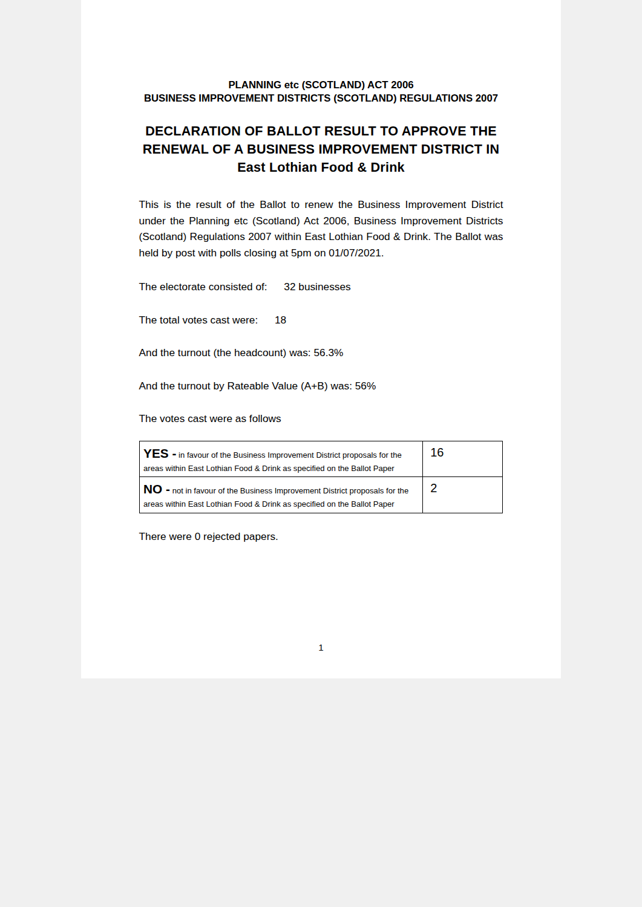PLANNING etc (SCOTLAND) ACT 2006
BUSINESS IMPROVEMENT DISTRICTS (SCOTLAND) REGULATIONS 2007
DECLARATION OF BALLOT RESULT TO APPROVE THE RENEWAL OF A BUSINESS IMPROVEMENT DISTRICT IN East Lothian Food & Drink
This is the result of the Ballot to renew the Business Improvement District under the Planning etc (Scotland) Act 2006, Business Improvement Districts (Scotland) Regulations 2007 within East Lothian Food & Drink. The Ballot was held by post with polls closing at 5pm on 01/07/2021.
The electorate consisted of: 32 businesses
The total votes cast were: 18
And the turnout (the headcount) was: 56.3%
And the turnout by Rateable Value (A+B) was: 56%
The votes cast were as follows
| YES - in favour of the Business Improvement District proposals for the areas within East Lothian Food & Drink as specified on the Ballot Paper | 16 |
| NO - not in favour of the Business Improvement District proposals for the areas within East Lothian Food & Drink as specified on the Ballot Paper | 2 |
There were 0 rejected papers.
1